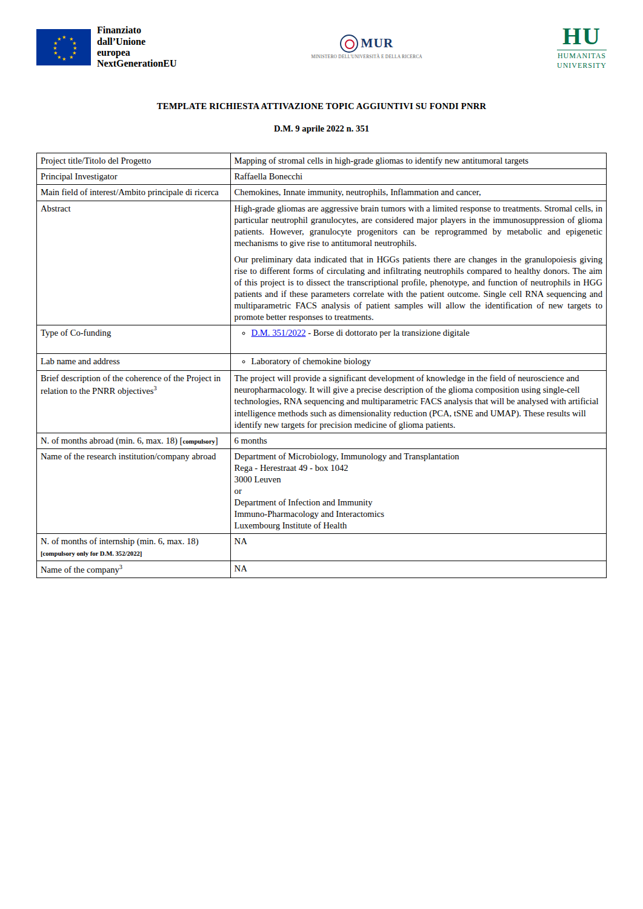★ ★ ★ ★ ★ ★ ★ ★ ★ ★ ★ ★
Finanziato
dall’Unione
europea
NextGenerationEU
MUR
MINISTERO DELL'UNIVERSITÀ E DELLA RICERCA
HU
HUMANITAS
UNIVERSITY
TEMPLATE RICHIESTA ATTIVAZIONE TOPIC AGGIUNTIVI SU FONDI PNRR
D.M. 9 aprile 2022 n. 351
| Project title/Titolo del Progetto | Mapping of stromal cells in high-grade gliomas to identify new antitumoral targets |
| Principal Investigator | Raffaella Bonecchi |
| Main field of interest/Ambito principale di ricerca | Chemokines, Innate immunity, neutrophils, Inflammation and cancer, |
| Abstract | High-grade gliomas are aggressive brain tumors with a limited response to treatments. Stromal cells, in particular neutrophil granulocytes, are considered major players in the immunosuppression of glioma patients. However, granulocyte progenitors can be reprogrammed by metabolic and epigenetic mechanisms to give rise to antitumoral neutrophils. Our preliminary data indicated that in HGGs patients there are changes in the granulopoiesis giving rise to different forms of circulating and infiltrating neutrophils compared to healthy donors. The aim of this project is to dissect the transcriptional profile, phenotype, and function of neutrophils in HGG patients and if these parameters correlate with the patient outcome. Single cell RNA sequencing and multiparametric FACS analysis of patient samples will allow the identification of new targets to promote better responses to treatments. |
| Type of Co-funding | D.M. 351/2022 - Borse di dottorato per la transizione digitale |
| Lab name and address | Laboratory of chemokine biology |
| Brief description of the coherence of the Project in relation to the PNRR objectives 3 | The project will provide a significant development of knowledge in the field of neuroscience and neuropharmacology. It will give a precise description of the glioma composition using single-cell technologies, RNA sequencing and multiparametric FACS analysis that will be analysed with artificial intelligence methods such as dimensionality reduction (PCA, tSNE and UMAP). These results will identify new targets for precision medicine of glioma patients. |
| N. of months abroad (min. 6, max. 18) [ compulsory ] | 6 months |
| Name of the research institution/company abroad | Department of Microbiology, Immunology and Transplantation Rega - Herestraat 49 - box 1042 3000 Leuven or Department of Infection and Immunity Immuno-Pharmacology and Interactomics Luxembourg Institute of Health |
| N. of months of internship (min. 6, max. 18) [compulsory only for D.M. 352/2022] | NA |
| Name of the company 3 | NA |